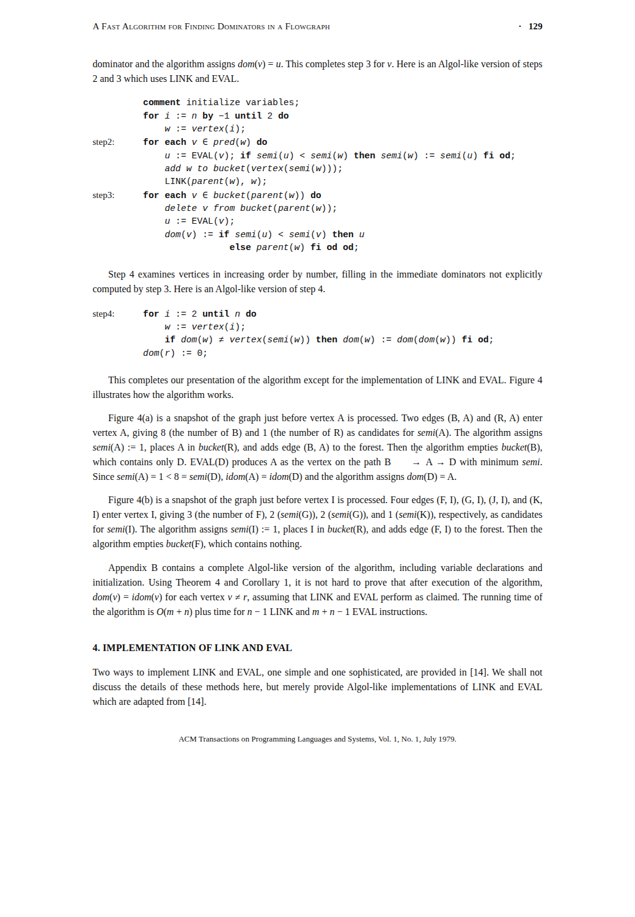A Fast Algorithm for Finding Dominators in a Flowgraph · 129
dominator and the algorithm assigns dom(v) = u. This completes step 3 for v. Here is an Algol-like version of steps 2 and 3 which uses LINK and EVAL.
comment initialize variables;
for i := n by −1 until 2 do
w := vertex(i);
step2: for each v ∈ pred(w) do
u := EVAL(v); if semi(u) < semi(w) then semi(w) := semi(u) fi od;
add w to bucket(vertex(semi(w)));
LINK(parent(w), w);
step3: for each v ∈ bucket(parent(w)) do
delete v from bucket(parent(w));
u := EVAL(v);
dom(v) := if semi(u) < semi(v) then u
else parent(w) fi od od;
Step 4 examines vertices in increasing order by number, filling in the immediate dominators not explicitly computed by step 3. Here is an Algol-like version of step 4.
step4: for i := 2 until n do
w := vertex(i);
if dom(w) ≠ vertex(semi(w)) then dom(w) := dom(dom(w)) fi od;
dom(r) := 0;
This completes our presentation of the algorithm except for the implementation of LINK and EVAL. Figure 4 illustrates how the algorithm works.
Figure 4(a) is a snapshot of the graph just before vertex A is processed. Two edges (B, A) and (R, A) enter vertex A, giving 8 (the number of B) and 1 (the number of R) as candidates for semi(A). The algorithm assigns semi(A) := 1, places A in bucket(R), and adds edge (B, A) to the forest. Then the algorithm empties bucket(B), which contains only D. EVAL(D) produces A as the vertex on the path B +→ A → D with minimum semi. Since semi(A) = 1 < 8 = semi(D), idom(A) = idom(D) and the algorithm assigns dom(D) = A.
Figure 4(b) is a snapshot of the graph just before vertex I is processed. Four edges (F, I), (G, I), (J, I), and (K, I) enter vertex I, giving 3 (the number of F), 2 (semi(G)), 2 (semi(G)), and 1 (semi(K)), respectively, as candidates for semi(I). The algorithm assigns semi(I) := 1, places I in bucket(R), and adds edge (F, I) to the forest. Then the algorithm empties bucket(F), which contains nothing.
Appendix B contains a complete Algol-like version of the algorithm, including variable declarations and initialization. Using Theorem 4 and Corollary 1, it is not hard to prove that after execution of the algorithm, dom(v) = idom(v) for each vertex v ≠ r, assuming that LINK and EVAL perform as claimed. The running time of the algorithm is O(m + n) plus time for n − 1 LINK and m + n − 1 EVAL instructions.
4. Implementation of LINK and EVAL
Two ways to implement LINK and EVAL, one simple and one sophisticated, are provided in [14]. We shall not discuss the details of these methods here, but merely provide Algol-like implementations of LINK and EVAL which are adapted from [14].
ACM Transactions on Programming Languages and Systems, Vol. 1, No. 1, July 1979.